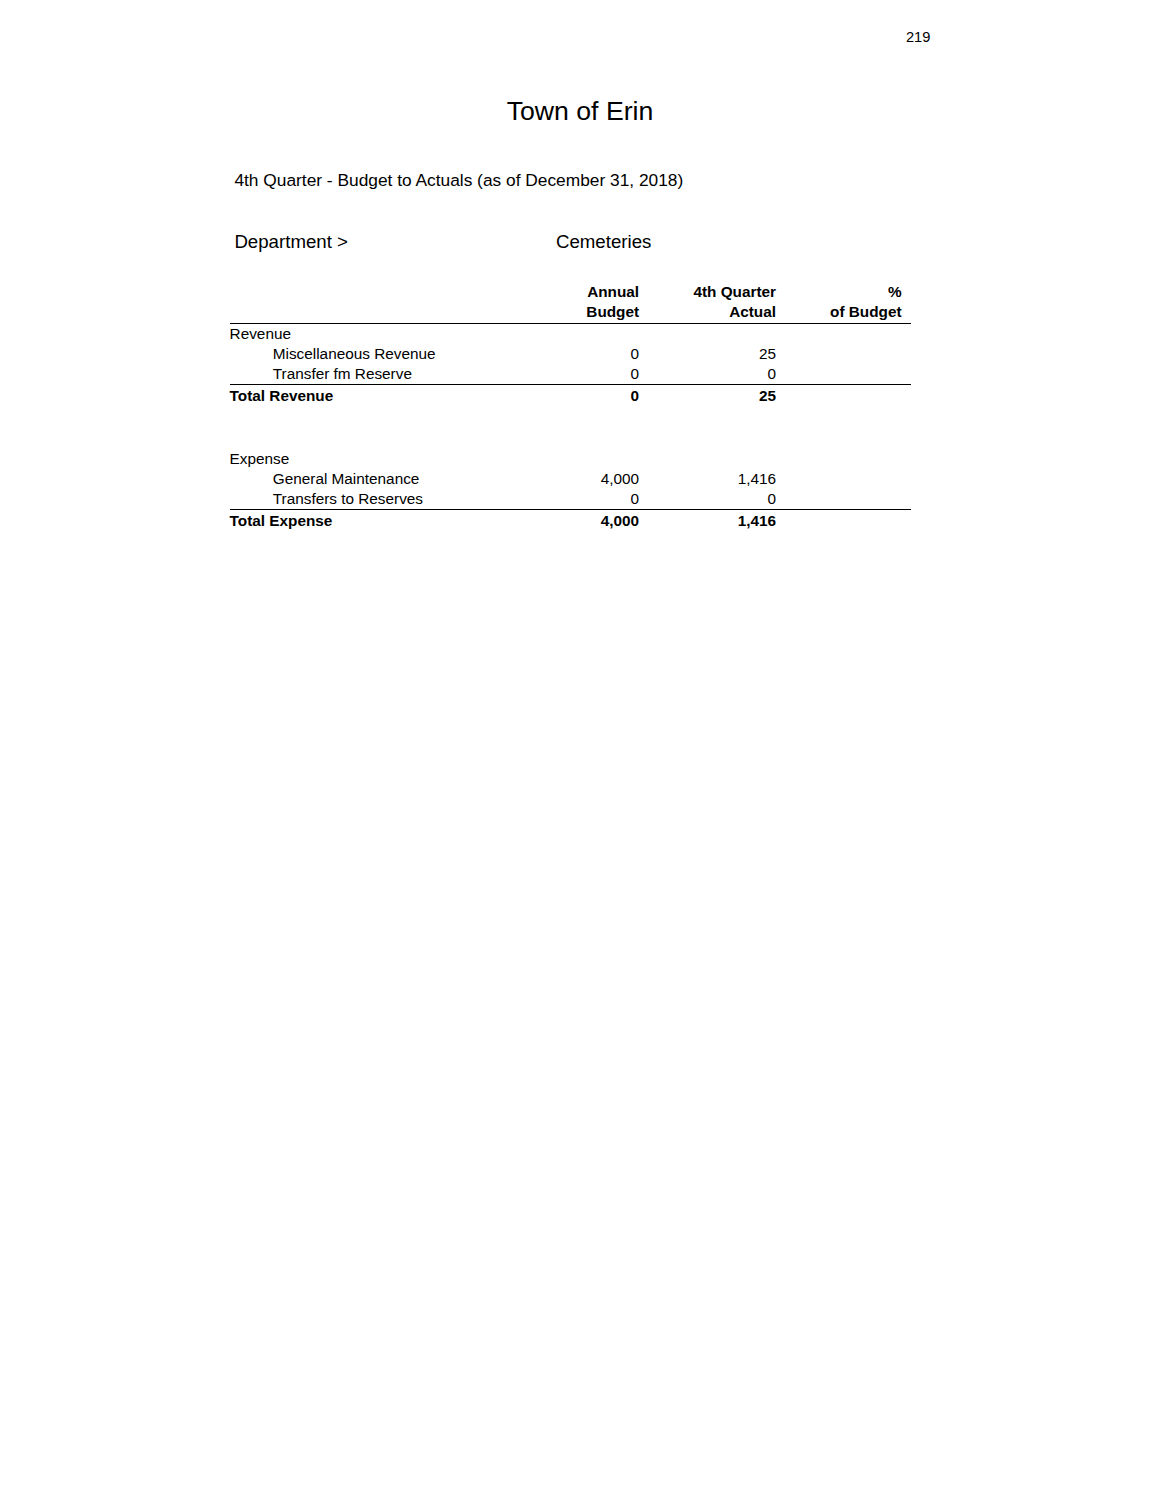219
Town of Erin
4th Quarter - Budget to Actuals (as of December 31, 2018)
Department > Cemeteries
| | Annual | 4th Quarter | % |
| --- | --- | --- | --- |
| | Budget | Actual | of Budget |
| Revenue | | | |
| Miscellaneous Revenue | 0 | 25 | |
| Transfer fm Reserve | 0 | 0 | |
| Total Revenue | 0 | 25 | |
| Expense | | | |
| General Maintenance | 4,000 | 1,416 | |
| Transfers to Reserves | 0 | 0 | |
| Total Expense | 4,000 | 1,416 | |